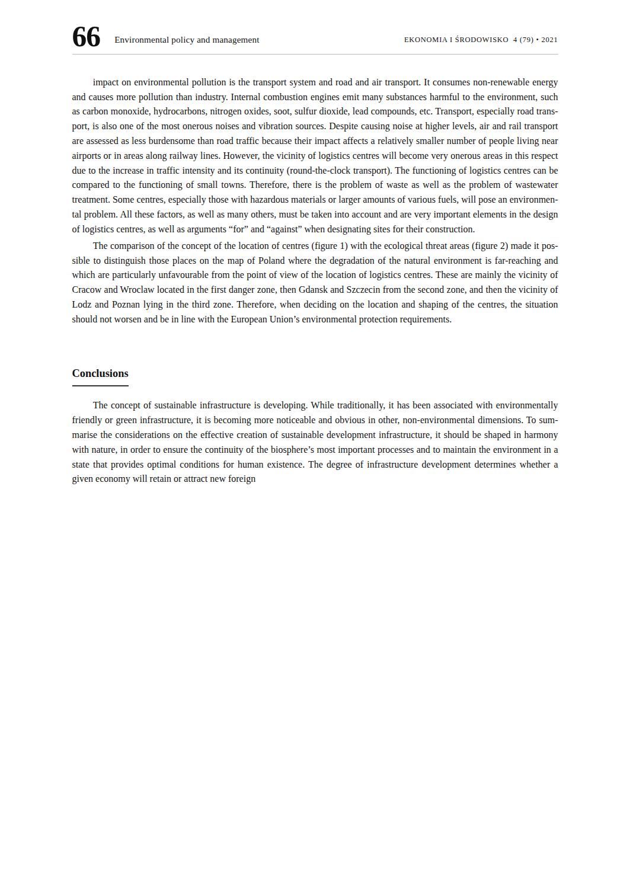66
Environmental policy and management
Ekonomia i Środowisko 4 (79) • 2021
impact on environmental pollution is the transport system and road and air transport. It consumes non-renewable energy and causes more pollution than industry. Internal combustion engines emit many substances harmful to the environment, such as carbon monoxide, hydrocarbons, nitrogen oxides, soot, sulfur dioxide, lead compounds, etc. Transport, especially road transport, is also one of the most onerous noises and vibration sources. Despite causing noise at higher levels, air and rail transport are assessed as less burdensome than road traffic because their impact affects a relatively smaller number of people living near airports or in areas along railway lines. However, the vicinity of logistics centres will become very onerous areas in this respect due to the increase in traffic intensity and its continuity (round-the-clock transport). The functioning of logistics centres can be compared to the functioning of small towns. Therefore, there is the problem of waste as well as the problem of wastewater treatment. Some centres, especially those with hazardous materials or larger amounts of various fuels, will pose an environmental problem. All these factors, as well as many others, must be taken into account and are very important elements in the design of logistics centres, as well as arguments “for” and “against” when designating sites for their construction.
The comparison of the concept of the location of centres (figure 1) with the ecological threat areas (figure 2) made it possible to distinguish those places on the map of Poland where the degradation of the natural environment is far-reaching and which are particularly unfavourable from the point of view of the location of logistics centres. These are mainly the vicinity of Cracow and Wroclaw located in the first danger zone, then Gdansk and Szczecin from the second zone, and then the vicinity of Lodz and Poznan lying in the third zone. Therefore, when deciding on the location and shaping of the centres, the situation should not worsen and be in line with the European Union’s environmental protection requirements.
Conclusions
The concept of sustainable infrastructure is developing. While traditionally, it has been associated with environmentally friendly or green infrastructure, it is becoming more noticeable and obvious in other, non-environmental dimensions. To summarise the considerations on the effective creation of sustainable development infrastructure, it should be shaped in harmony with nature, in order to ensure the continuity of the biosphere’s most important processes and to maintain the environment in a state that provides optimal conditions for human existence. The degree of infrastructure development determines whether a given economy will retain or attract new foreign